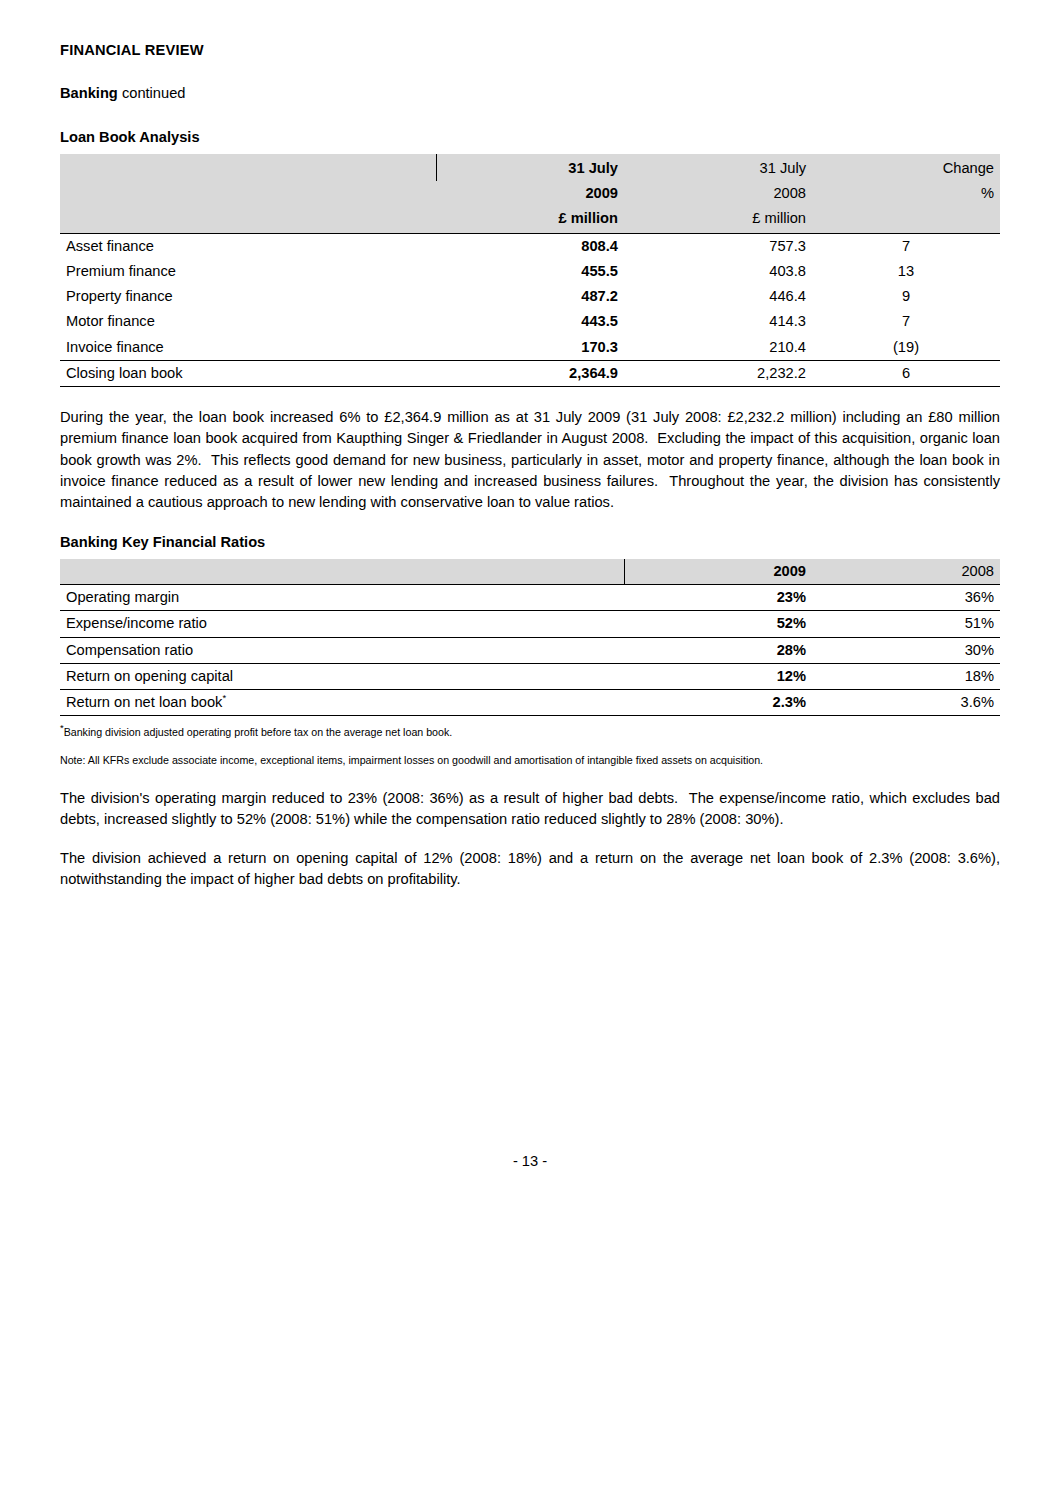FINANCIAL REVIEW
Banking continued
Loan Book Analysis
| | 31 July | 31 July | Change |
| --- | --- | --- | --- |
| | 2009 | 2008 | % |
| | £ million | £ million | |
| Asset finance | 808.4 | 757.3 | 7 |
| Premium finance | 455.5 | 403.8 | 13 |
| Property finance | 487.2 | 446.4 | 9 |
| Motor finance | 443.5 | 414.3 | 7 |
| Invoice finance | 170.3 | 210.4 | (19) |
| Closing loan book | 2,364.9 | 2,232.2 | 6 |
During the year, the loan book increased 6% to £2,364.9 million as at 31 July 2009 (31 July 2008: £2,232.2 million) including an £80 million premium finance loan book acquired from Kaupthing Singer & Friedlander in August 2008. Excluding the impact of this acquisition, organic loan book growth was 2%. This reflects good demand for new business, particularly in asset, motor and property finance, although the loan book in invoice finance reduced as a result of lower new lending and increased business failures. Throughout the year, the division has consistently maintained a cautious approach to new lending with conservative loan to value ratios.
Banking Key Financial Ratios
| | 2009 | 2008 |
| --- | --- | --- |
| Operating margin | 23% | 36% |
| Expense/income ratio | 52% | 51% |
| Compensation ratio | 28% | 30% |
| Return on opening capital | 12% | 18% |
| Return on net loan book * | 2.3% | 3.6% |
*Banking division adjusted operating profit before tax on the average net loan book.
Note: All KFRs exclude associate income, exceptional items, impairment losses on goodwill and amortisation of intangible fixed assets on acquisition.
The division's operating margin reduced to 23% (2008: 36%) as a result of higher bad debts. The expense/income ratio, which excludes bad debts, increased slightly to 52% (2008: 51%) while the compensation ratio reduced slightly to 28% (2008: 30%).
The division achieved a return on opening capital of 12% (2008: 18%) and a return on the average net loan book of 2.3% (2008: 3.6%), notwithstanding the impact of higher bad debts on profitability.
- 13 -